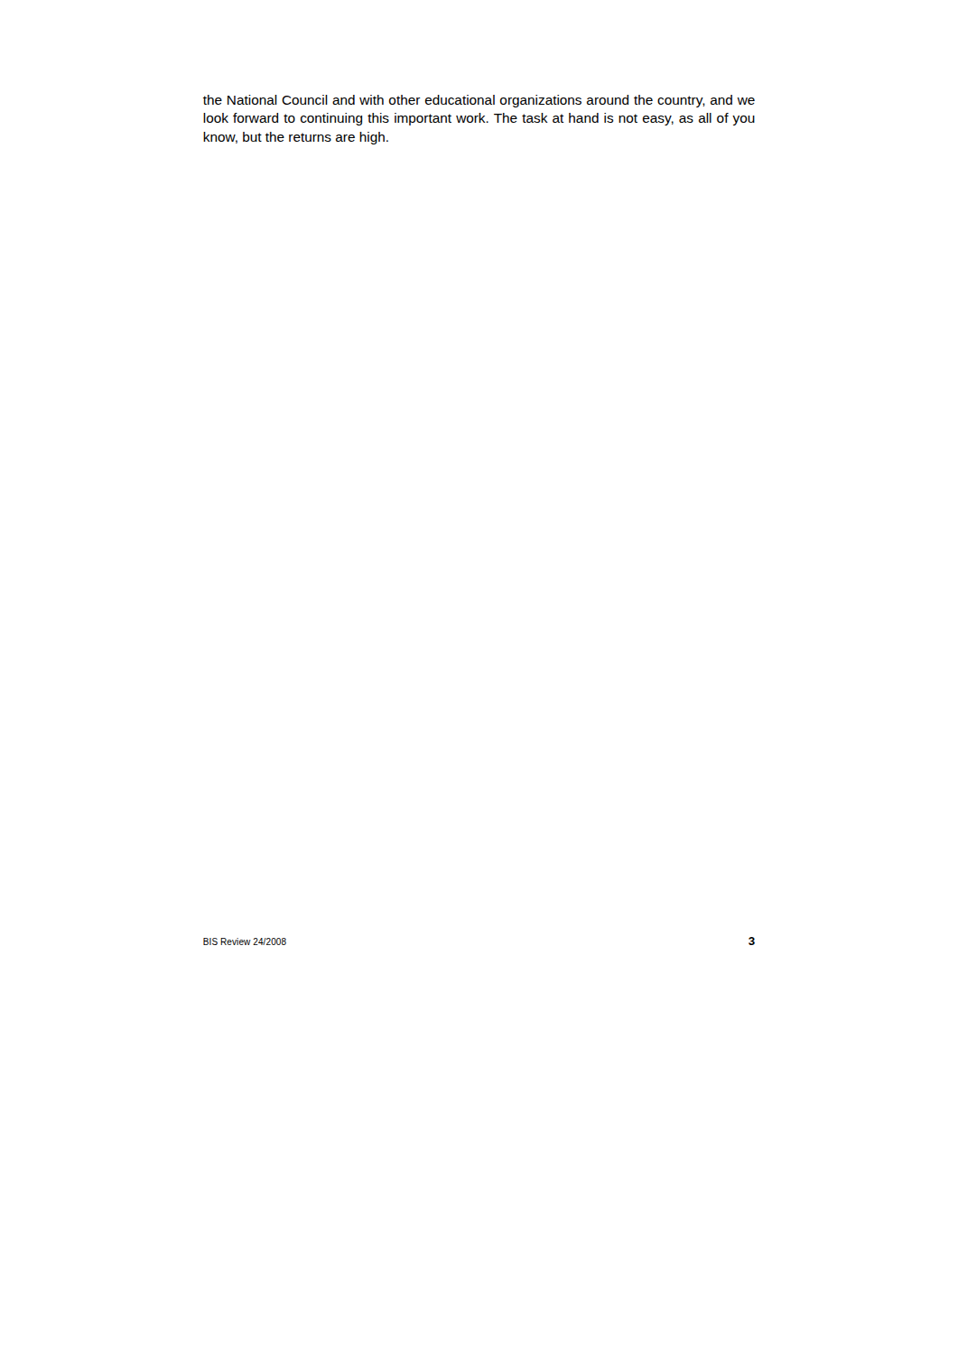the National Council and with other educational organizations around the country, and we look forward to continuing this important work. The task at hand is not easy, as all of you know, but the returns are high.
BIS Review 24/2008 3